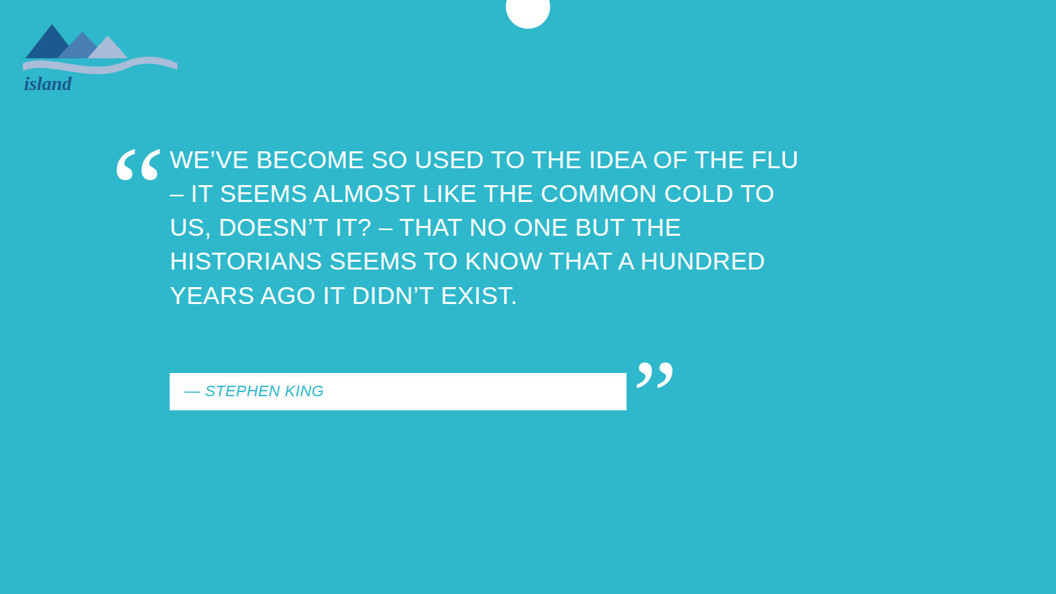island health
“
We’ve become so used to the idea of the flu – it seems almost like the common cold to us, doesn’t it? – that no one but the historians seems to know that a hundred years ago it didn’t exist.
— Stephen King ”